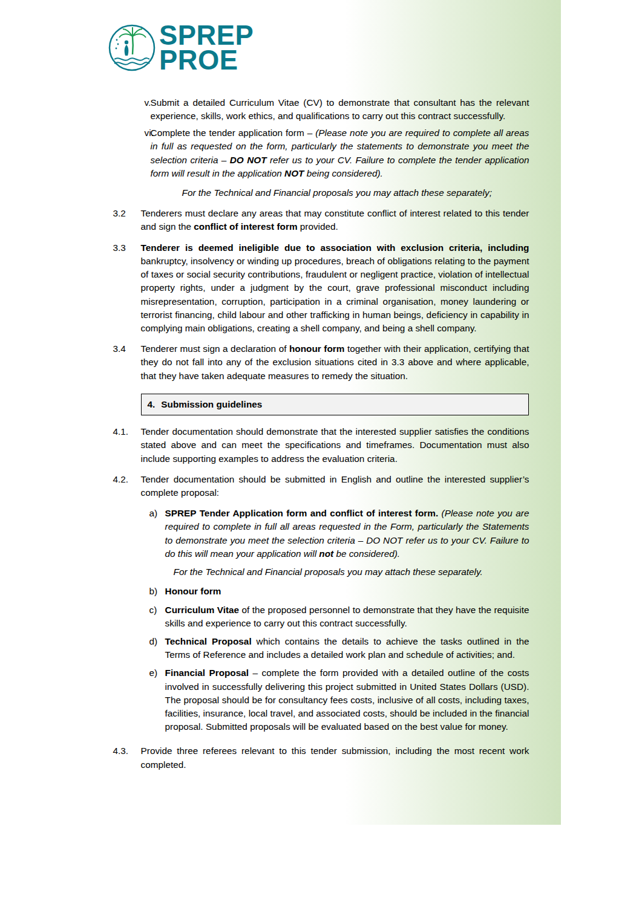SPREP PROE
v. Submit a detailed Curriculum Vitae (CV) to demonstrate that consultant has the relevant experience, skills, work ethics, and qualifications to carry out this contract successfully.
vi. Complete the tender application form – (Please note you are required to complete all areas in full as requested on the form, particularly the statements to demonstrate you meet the selection criteria – DO NOT refer us to your CV. Failure to complete the tender application form will result in the application NOT being considered).
For the Technical and Financial proposals you may attach these separately;
3.2 Tenderers must declare any areas that may constitute conflict of interest related to this tender and sign the conflict of interest form provided.
3.3 Tenderer is deemed ineligible due to association with exclusion criteria, including bankruptcy, insolvency or winding up procedures, breach of obligations relating to the payment of taxes or social security contributions, fraudulent or negligent practice, violation of intellectual property rights, under a judgment by the court, grave professional misconduct including misrepresentation, corruption, participation in a criminal organisation, money laundering or terrorist financing, child labour and other trafficking in human beings, deficiency in capability in complying main obligations, creating a shell company, and being a shell company.
3.4 Tenderer must sign a declaration of honour form together with their application, certifying that they do not fall into any of the exclusion situations cited in 3.3 above and where applicable, that they have taken adequate measures to remedy the situation.
4. Submission guidelines
4.1. Tender documentation should demonstrate that the interested supplier satisfies the conditions stated above and can meet the specifications and timeframes. Documentation must also include supporting examples to address the evaluation criteria.
4.2. Tender documentation should be submitted in English and outline the interested supplier’s complete proposal:
a) SPREP Tender Application form and conflict of interest form. (Please note you are required to complete in full all areas requested in the Form, particularly the Statements to demonstrate you meet the selection criteria – DO NOT refer us to your CV. Failure to do this will mean your application will not be considered).
For the Technical and Financial proposals you may attach these separately.
b) Honour form
c) Curriculum Vitae of the proposed personnel to demonstrate that they have the requisite skills and experience to carry out this contract successfully.
d) Technical Proposal which contains the details to achieve the tasks outlined in the Terms of Reference and includes a detailed work plan and schedule of activities; and.
e) Financial Proposal – complete the form provided with a detailed outline of the costs involved in successfully delivering this project submitted in United States Dollars (USD). The proposal should be for consultancy fees costs, inclusive of all costs, including taxes, facilities, insurance, local travel, and associated costs, should be included in the financial proposal. Submitted proposals will be evaluated based on the best value for money.
4.3. Provide three referees relevant to this tender submission, including the most recent work completed.